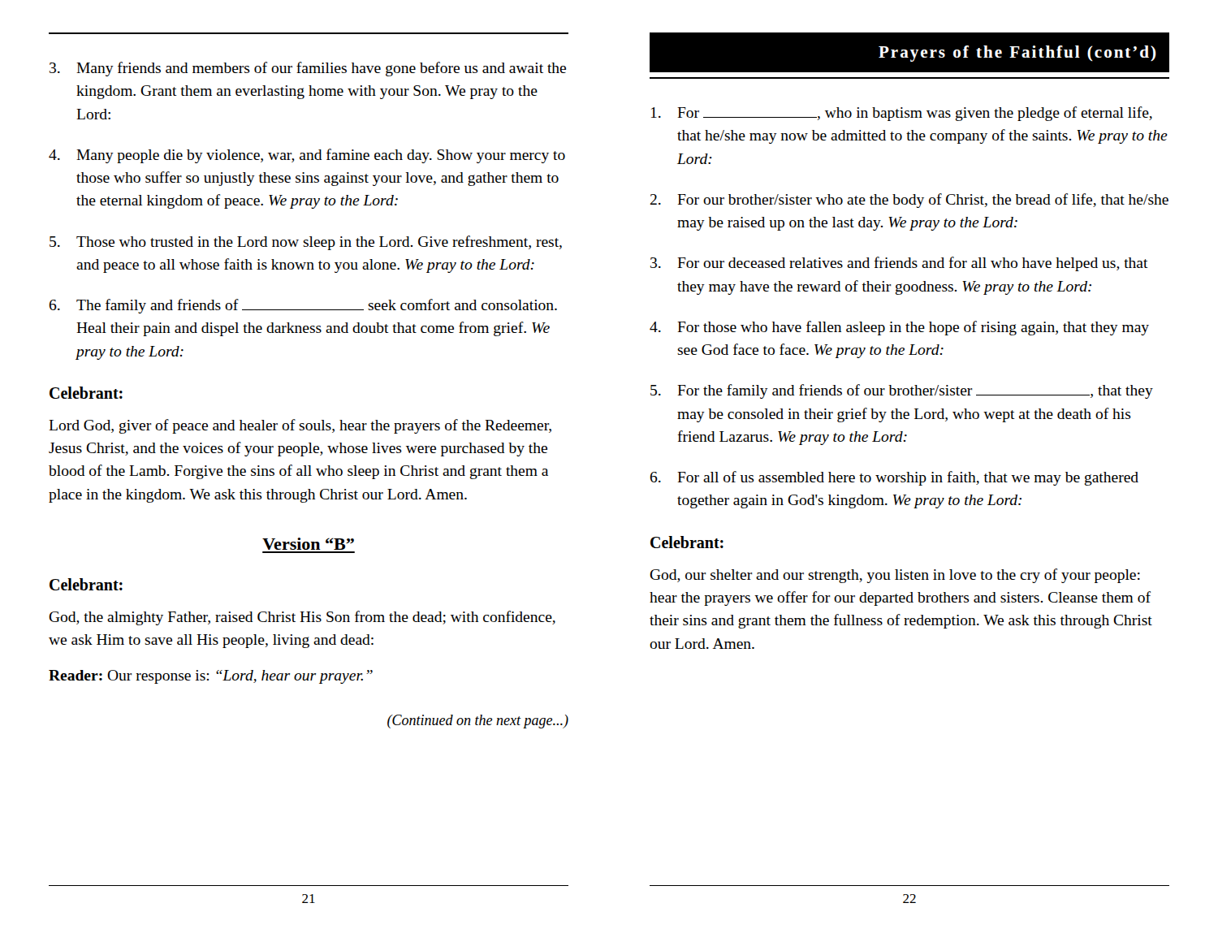3. Many friends and members of our families have gone before us and await the kingdom. Grant them an everlasting home with your Son. We pray to the Lord:
4. Many people die by violence, war, and famine each day. Show your mercy to those who suffer so unjustly these sins against your love, and gather them to the eternal kingdom of peace. We pray to the Lord:
5. Those who trusted in the Lord now sleep in the Lord. Give refreshment, rest, and peace to all whose faith is known to you alone. We pray to the Lord:
6. The family and friends of seek comfort and consolation. Heal their pain and dispel the darkness and doubt that come from grief. We pray to the Lord:
Celebrant:
Lord God, giver of peace and healer of souls, hear the prayers of the Redeemer, Jesus Christ, and the voices of your people, whose lives were purchased by the blood of the Lamb. Forgive the sins of all who sleep in Christ and grant them a place in the kingdom. We ask this through Christ our Lord. Amen.
Version “B”
Celebrant:
God, the almighty Father, raised Christ His Son from the dead; with confidence, we ask Him to save all His people, living and dead:
Reader: Our response is: “Lord, hear our prayer.”
(Continued on the next page...)
Prayers of the Faithful (cont’d)
1. For , who in baptism was given the pledge of eternal life, that he/she may now be admitted to the company of the saints. We pray to the Lord:
2. For our brother/sister who ate the body of Christ, the bread of life, that he/she may be raised up on the last day. We pray to the Lord:
3. For our deceased relatives and friends and for all who have helped us, that they may have the reward of their goodness. We pray to the Lord:
4. For those who have fallen asleep in the hope of rising again, that they may see God face to face. We pray to the Lord:
5. For the family and friends of our brother/sister , that they may be consoled in their grief by the Lord, who wept at the death of his friend Lazarus. We pray to the Lord:
6. For all of us assembled here to worship in faith, that we may be gathered together again in God's kingdom. We pray to the Lord:
Celebrant:
God, our shelter and our strength, you listen in love to the cry of your people: hear the prayers we offer for our departed brothers and sisters. Cleanse them of their sins and grant them the fullness of redemption. We ask this through Christ our Lord. Amen.
21
22